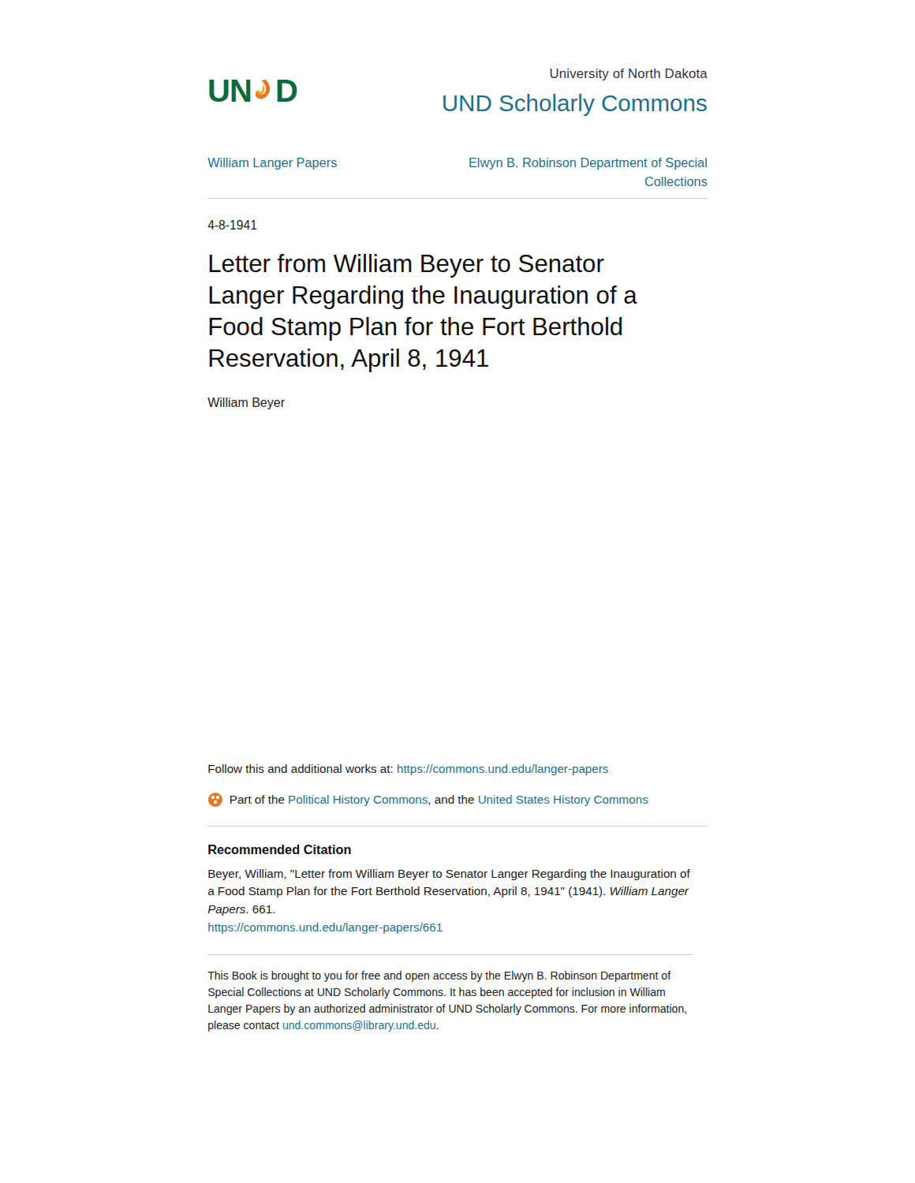UN D
University of North Dakota
UND Scholarly Commons
William Langer Papers
Elwyn B. Robinson Department of Special Collections
4-8-1941
Letter from William Beyer to Senator Langer Regarding the Inauguration of a Food Stamp Plan for the Fort Berthold Reservation, April 8, 1941
William Beyer
Follow this and additional works at: https://commons.und.edu/langer-papers
Part of the Political History Commons, and the United States History Commons
Recommended Citation
Beyer, William, "Letter from William Beyer to Senator Langer Regarding the Inauguration of a Food Stamp Plan for the Fort Berthold Reservation, April 8, 1941" (1941). William Langer Papers. 661.
https://commons.und.edu/langer-papers/661
This Book is brought to you for free and open access by the Elwyn B. Robinson Department of Special Collections at UND Scholarly Commons. It has been accepted for inclusion in William Langer Papers by an authorized administrator of UND Scholarly Commons. For more information, please contact und.commons@library.und.edu.